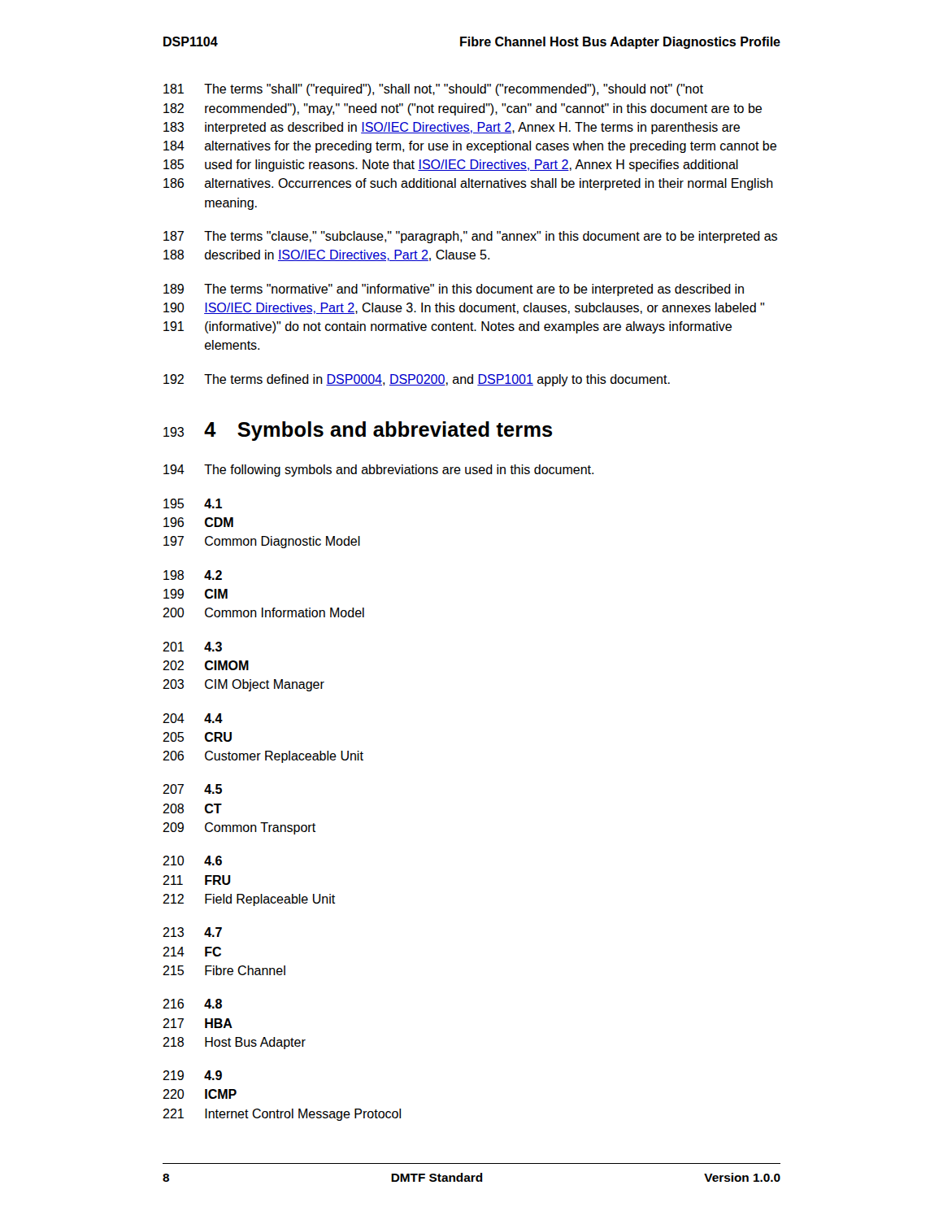DSP1104 Fibre Channel Host Bus Adapter Diagnostics Profile
181 182 183 184 185 186
The terms "shall" ("required"), "shall not," "should" ("recommended"), "should not" ("not recommended"), "may," "need not" ("not required"), "can" and "cannot" in this document are to be interpreted as described in ISO/IEC Directives, Part 2, Annex H. The terms in parenthesis are alternatives for the preceding term, for use in exceptional cases when the preceding term cannot be used for linguistic reasons. Note that ISO/IEC Directives, Part 2, Annex H specifies additional alternatives. Occurrences of such additional alternatives shall be interpreted in their normal English meaning.
187 188
The terms "clause," "subclause," "paragraph," and "annex" in this document are to be interpreted as described in ISO/IEC Directives, Part 2, Clause 5.
189 190 191
The terms "normative" and "informative" in this document are to be interpreted as described in ISO/IEC Directives, Part 2, Clause 3. In this document, clauses, subclauses, or annexes labeled "(informative)" do not contain normative content. Notes and examples are always informative elements.
192
The terms defined in DSP0004, DSP0200, and DSP1001 apply to this document.
193
4 Symbols and abbreviated terms
194
The following symbols and abbreviations are used in this document.
195 196 197
4.1
CDM
Common Diagnostic Model
198 199 200
4.2
CIM
Common Information Model
201 202 203
4.3
CIMOM
CIM Object Manager
204 205 206
4.4
CRU
Customer Replaceable Unit
207 208 209
4.5
CT
Common Transport
210 211 212
4.6
FRU
Field Replaceable Unit
213 214 215
4.7
FC
Fibre Channel
216 217 218
4.8
HBA
Host Bus Adapter
219 220 221
4.9
ICMP
Internet Control Message Protocol
8 DMTF Standard Version 1.0.0